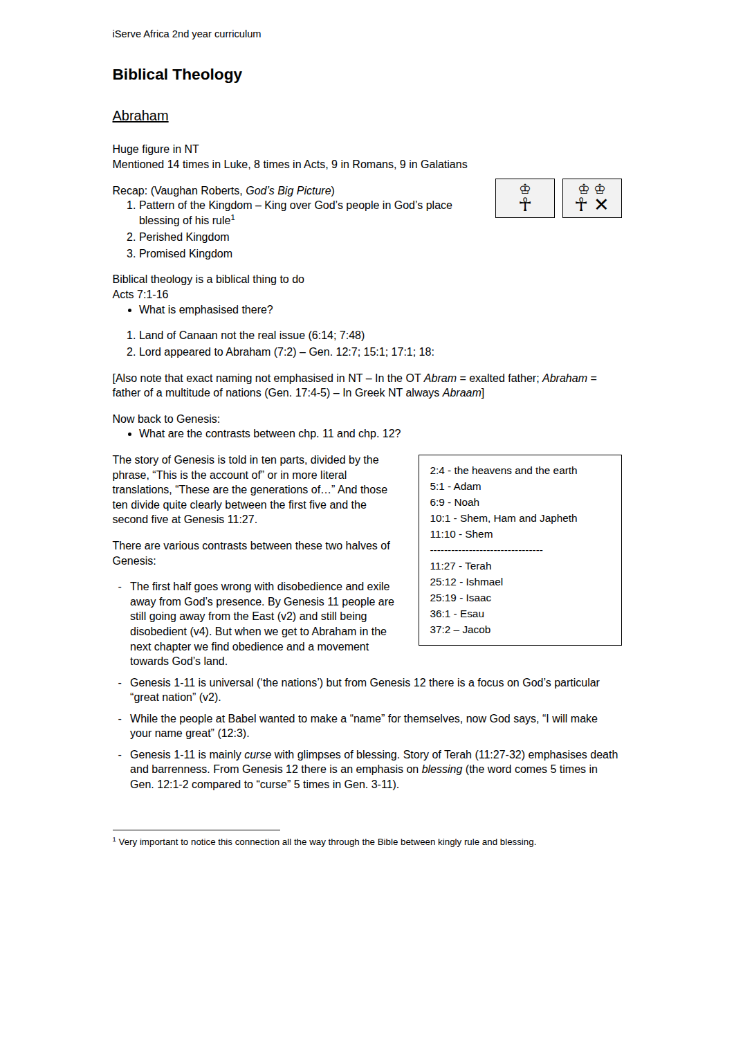iServe Africa 2nd year curriculum
Biblical Theology
Abraham
Huge figure in NT
Mentioned 14 times in Luke, 8 times in Acts, 9 in Romans, 9 in Galatians
♔
☥ ♔ ♔
☥ ✕
Recap: (Vaughan Roberts, God’s Big Picture)
Pattern of the Kingdom – King over God’s people in God’s place blessing of his rule1
Perished Kingdom
Promised Kingdom
Biblical theology is a biblical thing to do
Acts 7:1-16
What is emphasised there?
Land of Canaan not the real issue (6:14; 7:48)
Lord appeared to Abraham (7:2) – Gen. 12:7; 15:1; 17:1; 18:
[Also note that exact naming not emphasised in NT – In the OT Abram = exalted father; Abraham = father of a multitude of nations (Gen. 17:4-5) – In Greek NT always Abraam]
Now back to Genesis:
What are the contrasts between chp. 11 and chp. 12?
2:4 - the heavens and the earth
5:1 - Adam
6:9 - Noah
10:1 - Shem, Ham and Japheth
11:10 - Shem
--------------------------------
11:27 - Terah
25:12 - Ishmael
25:19 - Isaac
36:1 - Esau
37:2 – Jacob
The story of Genesis is told in ten parts, divided by the phrase, “This is the account of” or in more literal translations, “These are the generations of…” And those ten divide quite clearly between the first five and the second five at Genesis 11:27.
There are various contrasts between these two halves of Genesis:
The first half goes wrong with disobedience and exile away from God’s presence. By Genesis 11 people are still going away from the East (v2) and still being disobedient (v4). But when we get to Abraham in the next chapter we find obedience and a movement towards God’s land.
Genesis 1-11 is universal (‘the nations’) but from Genesis 12 there is a focus on God’s particular “great nation” (v2).
While the people at Babel wanted to make a “name” for themselves, now God says, “I will make your name great” (12:3).
Genesis 1-11 is mainly curse with glimpses of blessing. Story of Terah (11:27-32) emphasises death and barrenness. From Genesis 12 there is an emphasis on blessing (the word comes 5 times in Gen. 12:1-2 compared to “curse” 5 times in Gen. 3-11).
1 Very important to notice this connection all the way through the Bible between kingly rule and blessing.